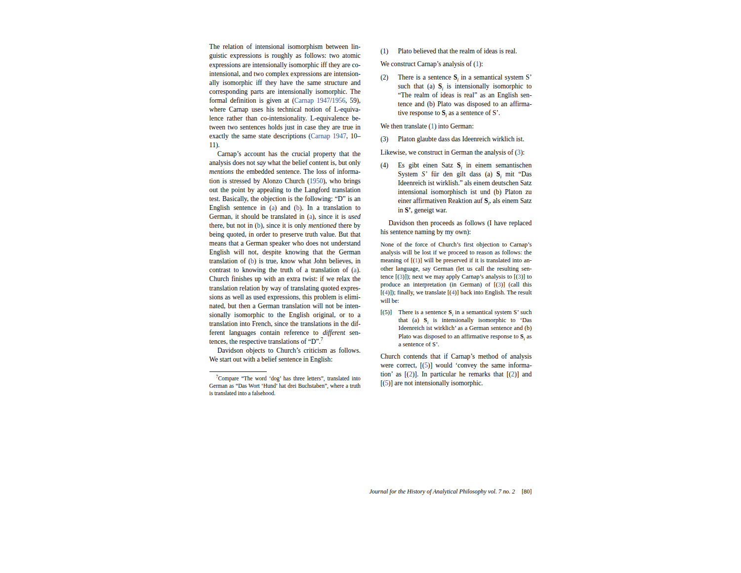The relation of intensional isomorphism between linguistic expressions is roughly as follows: two atomic expressions are intensionally isomorphic iff they are co-intensional, and two complex expressions are intensionally isomorphic iff they have the same structure and corresponding parts are intensionally isomorphic. The formal definition is given at (Carnap 1947/1956, 59), where Carnap uses his technical notion of L-equivalence rather than co-intensionality. L-equivalence between two sentences holds just in case they are true in exactly the same state descriptions (Carnap 1947, 10–11).
Carnap’s account has the crucial property that the analysis does not say what the belief content is, but only mentions the embedded sentence. The loss of information is stressed by Alonzo Church (1950), who brings out the point by appealing to the Langford translation test. Basically, the objection is the following: “D” is an English sentence in (a) and (b). In a translation to German, it should be translated in (a), since it is used there, but not in (b), since it is only mentioned there by being quoted, in order to preserve truth value. But that means that a German speaker who does not understand English will not, despite knowing that the German translation of (b) is true, know what John believes, in contrast to knowing the truth of a translation of (a). Church finishes up with an extra twist: if we relax the translation relation by way of translating quoted expressions as well as used expressions, this problem is eliminated, but then a German translation will not be intensionally isomorphic to the English original, or to a translation into French, since the translations in the different languages contain reference to different sentences, the respective translations of “D”.7
Davidson objects to Church’s criticism as follows. We start out with a belief sentence in English:
7Compare “The word ‘dog’ has three letters”, translated into German as “Das Wort ‘Hund’ hat drei Buchstaben”, where a truth is translated into a falsehood.
(1)
Plato believed that the realm of ideas is real.
We construct Carnap’s analysis of (1):
(2)
There is a sentence Si in a semantical system S’ such that (a) Si is intensionally isomorphic to “The realm of ideas is real” as an English sentence and (b) Plato was disposed to an affirmative response to Si as a sentence of S’.
We then translate (1) into German:
(3)
Platon glaubte dass das Ideenreich wirklich ist.
Likewise, we construct in German the analysis of (3):
(4)
Es gibt einen Satz Si in einem semantischen System S’ für den gilt dass (a) Si mit “Das Ideenreich ist wirklish.” als einem deutschen Satz intensional isomorphisch ist und (b) Platon zu einer affirmativen Reaktion auf Si, als einem Satz in S’, geneigt war.
Davidson then proceeds as follows (I have replaced his sentence naming by my own):
None of the force of Church’s first objection to Carnap’s analysis will be lost if we proceed to reason as follows: the meaning of [(1)] will be preserved if it is translated into another language, say German (let us call the resulting sentence [(3)]); next we may apply Carnap’s analysis to [(3)] to produce an interpretation (in German) of [(3)] (call this [(4)]); finally, we translate [(4)] back into English. The result will be:
[(5)]
There is a sentence Si in a semantical system S’ such that (a) Si is intensionally isomorphic to ‘Das Ideenreich ist wirklich’ as a German sentence and (b) Plato was disposed to an affirmative response to Si as a sentence of S’.
Church contends that if Carnap’s method of analysis were correct, [(5)] would ‘convey the same information’ as [(2)]. In particular he remarks that [(2)] and [(5)] are not intensionally isomorphic.
Journal for the History of Analytical Philosophy vol. 7 no. 2[80]